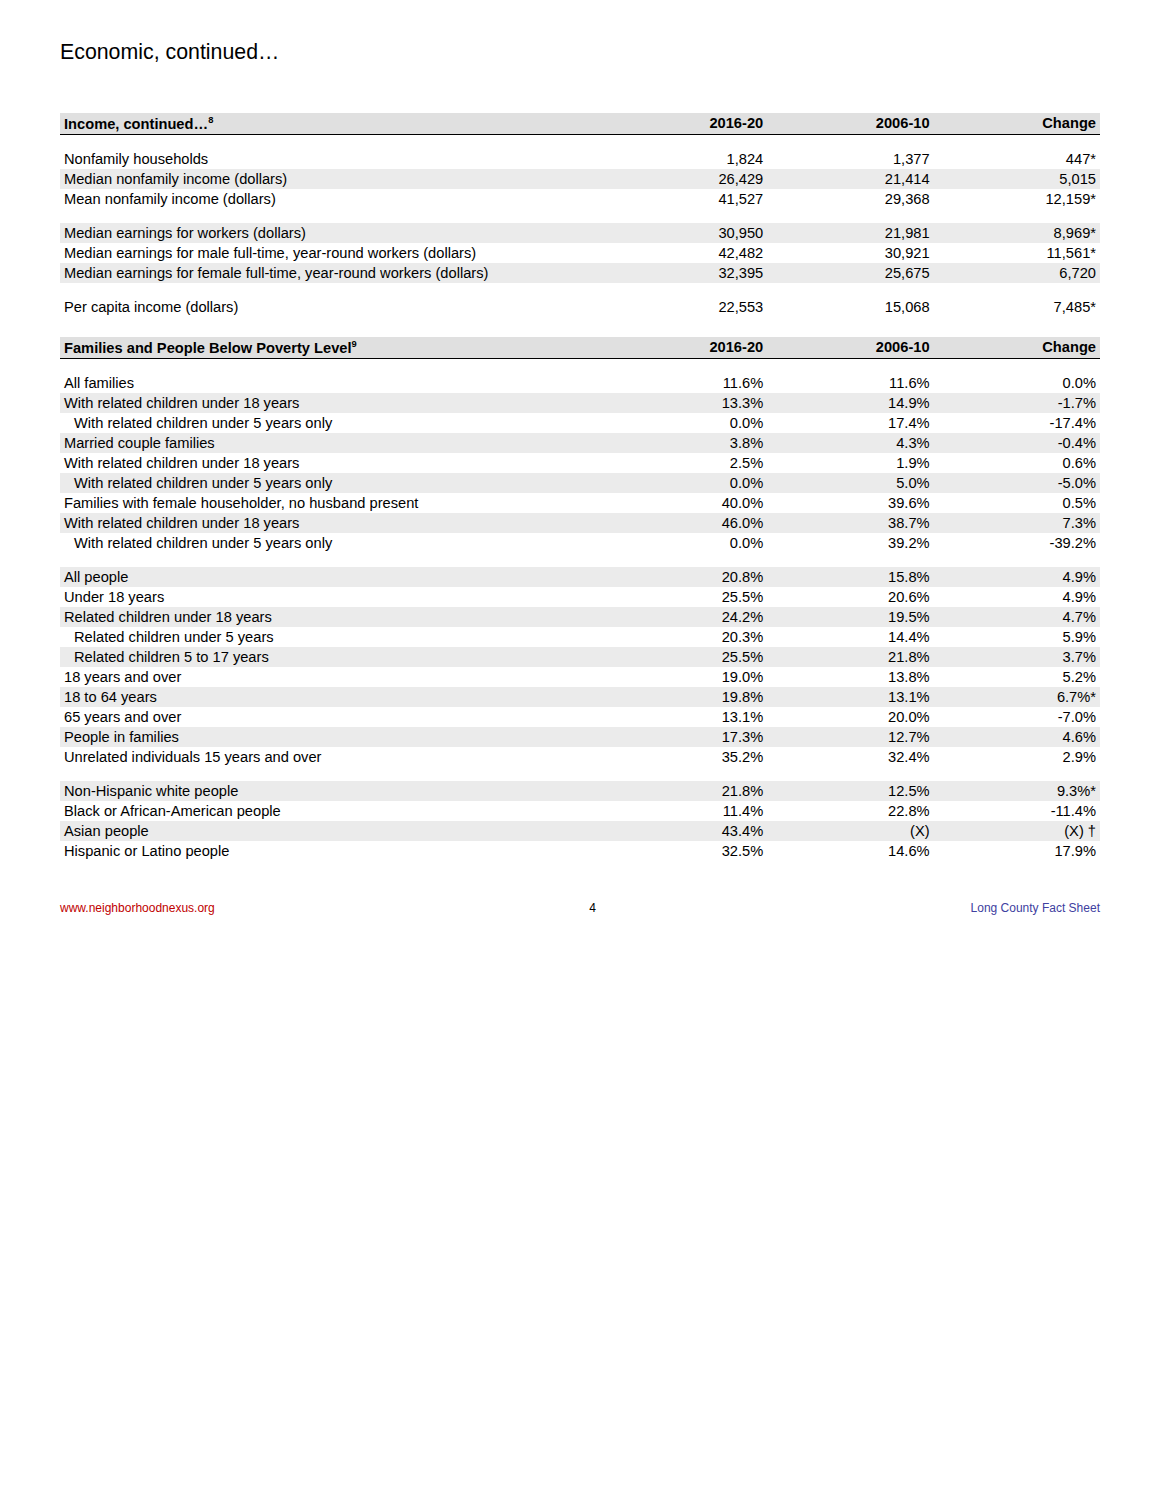Economic, continued…
| Income, continued… 8 | 2016-20 | 2006-10 | Change |
| --- | --- | --- | --- |
| Nonfamily households | 1,824 | 1,377 | 447* |
| Median nonfamily income (dollars) | 26,429 | 21,414 | 5,015 |
| Mean nonfamily income (dollars) | 41,527 | 29,368 | 12,159* |
| Median earnings for workers (dollars) | 30,950 | 21,981 | 8,969* |
| Median earnings for male full-time, year-round workers (dollars) | 42,482 | 30,921 | 11,561* |
| Median earnings for female full-time, year-round workers (dollars) | 32,395 | 25,675 | 6,720 |
| Per capita income (dollars) | 22,553 | 15,068 | 7,485* |
| Families and People Below Poverty Level 9 | 2016-20 | 2006-10 | Change |
| --- | --- | --- | --- |
| All families | 11.6% | 11.6% | 0.0% |
| With related children under 18 years | 13.3% | 14.9% | -1.7% |
| With related children under 5 years only | 0.0% | 17.4% | -17.4% |
| Married couple families | 3.8% | 4.3% | -0.4% |
| With related children under 18 years | 2.5% | 1.9% | 0.6% |
| With related children under 5 years only | 0.0% | 5.0% | -5.0% |
| Families with female householder, no husband present | 40.0% | 39.6% | 0.5% |
| With related children under 18 years | 46.0% | 38.7% | 7.3% |
| With related children under 5 years only | 0.0% | 39.2% | -39.2% |
| All people | 20.8% | 15.8% | 4.9% |
| Under 18 years | 25.5% | 20.6% | 4.9% |
| Related children under 18 years | 24.2% | 19.5% | 4.7% |
| Related children under 5 years | 20.3% | 14.4% | 5.9% |
| Related children 5 to 17 years | 25.5% | 21.8% | 3.7% |
| 18 years and over | 19.0% | 13.8% | 5.2% |
| 18 to 64 years | 19.8% | 13.1% | 6.7%* |
| 65 years and over | 13.1% | 20.0% | -7.0% |
| People in families | 17.3% | 12.7% | 4.6% |
| Unrelated individuals 15 years and over | 35.2% | 32.4% | 2.9% |
| Non-Hispanic white people | 21.8% | 12.5% | 9.3%* |
| Black or African-American people | 11.4% | 22.8% | -11.4% |
| Asian people | 43.4% | (X) | (X) † |
| Hispanic or Latino people | 32.5% | 14.6% | 17.9% |
www.neighborhoodnexus.org 4 Long County Fact Sheet